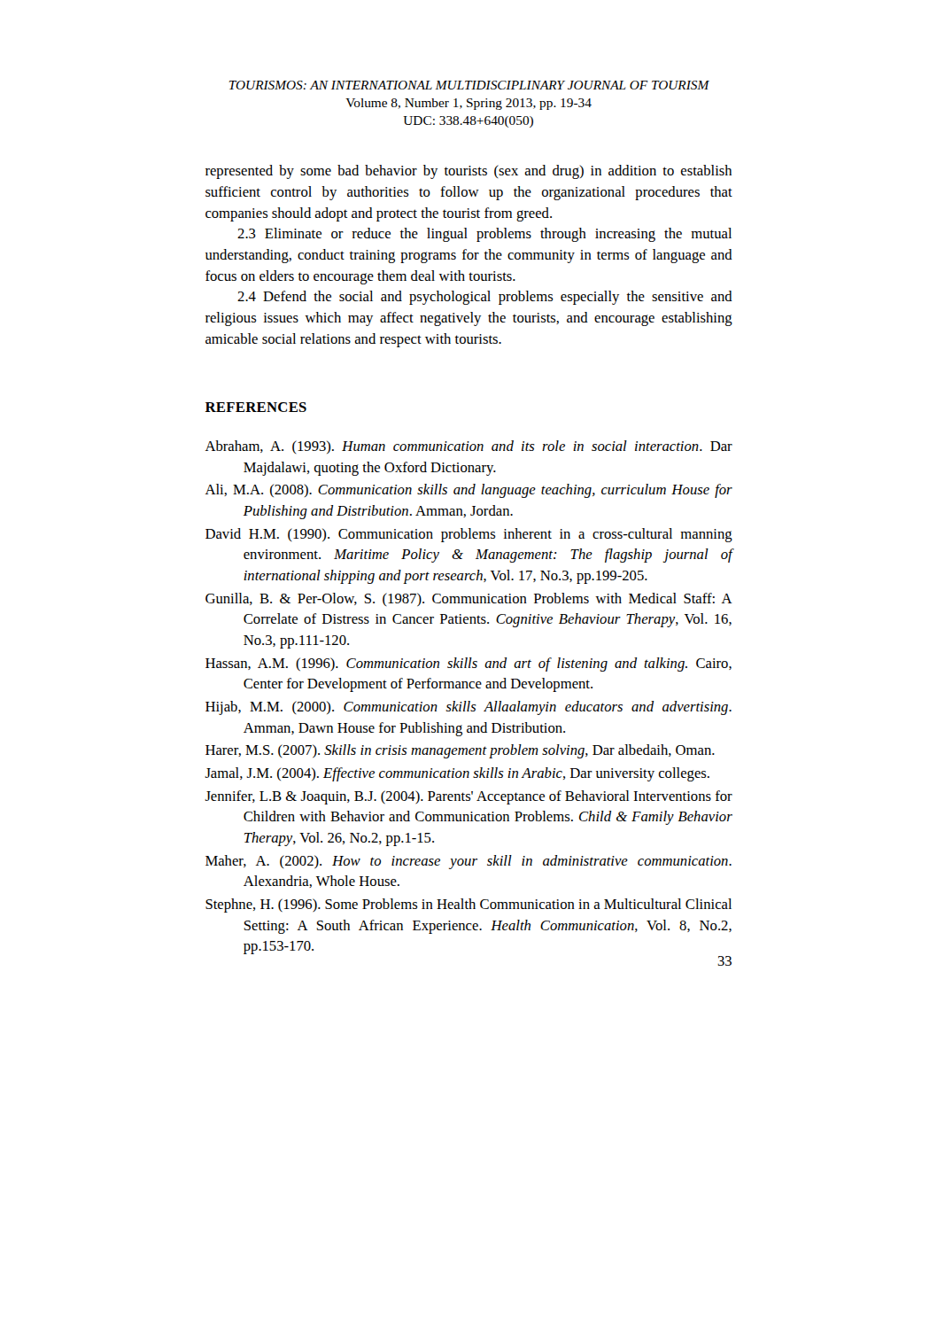TOURISMOS: AN INTERNATIONAL MULTIDISCIPLINARY JOURNAL OF TOURISM
Volume 8, Number 1, Spring 2013, pp. 19-34
UDC: 338.48+640(050)
represented by some bad behavior by tourists (sex and drug) in addition to establish sufficient control by authorities to follow up the organizational procedures that companies should adopt and protect the tourist from greed.
2.3 Eliminate or reduce the lingual problems through increasing the mutual understanding, conduct training programs for the community in terms of language and focus on elders to encourage them deal with tourists.
2.4 Defend the social and psychological problems especially the sensitive and religious issues which may affect negatively the tourists, and encourage establishing amicable social relations and respect with tourists.
REFERENCES
Abraham, A. (1993). Human communication and its role in social interaction. Dar Majdalawi, quoting the Oxford Dictionary.
Ali, M.A. (2008). Communication skills and language teaching, curriculum House for Publishing and Distribution. Amman, Jordan.
David H.M. (1990). Communication problems inherent in a cross-cultural manning environment. Maritime Policy & Management: The flagship journal of international shipping and port research, Vol. 17, No.3, pp.199-205.
Gunilla, B. & Per-Olow, S. (1987). Communication Problems with Medical Staff: A Correlate of Distress in Cancer Patients. Cognitive Behaviour Therapy, Vol. 16, No.3, pp.111-120.
Hassan, A.M. (1996). Communication skills and art of listening and talking. Cairo, Center for Development of Performance and Development.
Hijab, M.M. (2000). Communication skills Allaalamyin educators and advertising. Amman, Dawn House for Publishing and Distribution.
Harer, M.S. (2007). Skills in crisis management problem solving, Dar albedaih, Oman.
Jamal, J.M. (2004). Effective communication skills in Arabic, Dar university colleges.
Jennifer, L.B & Joaquin, B.J. (2004). Parents' Acceptance of Behavioral Interventions for Children with Behavior and Communication Problems. Child & Family Behavior Therapy, Vol. 26, No.2, pp.1-15.
Maher, A. (2002). How to increase your skill in administrative communication. Alexandria, Whole House.
Stephne, H. (1996). Some Problems in Health Communication in a Multicultural Clinical Setting: A South African Experience. Health Communication, Vol. 8, No.2, pp.153-170.
33